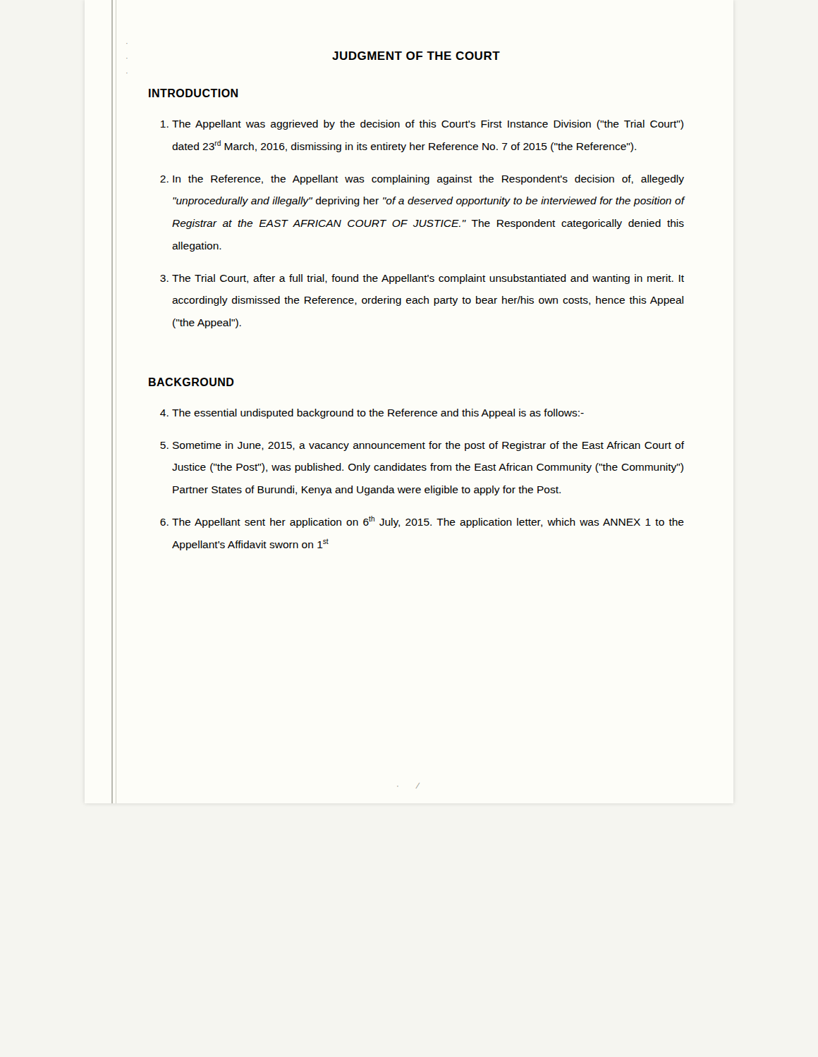·
·
·
JUDGMENT OF THE COURT
INTRODUCTION
The Appellant was aggrieved by the decision of this Court's First Instance Division ("the Trial Court") dated 23rd March, 2016, dismissing in its entirety her Reference No. 7 of 2015 ("the Reference").
In the Reference, the Appellant was complaining against the Respondent's decision of, allegedly "unprocedurally and illegally" depriving her "of a deserved opportunity to be interviewed for the position of Registrar at the EAST AFRICAN COURT OF JUSTICE." The Respondent categorically denied this allegation.
The Trial Court, after a full trial, found the Appellant's complaint unsubstantiated and wanting in merit. It accordingly dismissed the Reference, ordering each party to bear her/his own costs, hence this Appeal ("the Appeal").
BACKGROUND
The essential undisputed background to the Reference and this Appeal is as follows:-
Sometime in June, 2015, a vacancy announcement for the post of Registrar of the East African Court of Justice ("the Post"), was published. Only candidates from the East African Community ("the Community") Partner States of Burundi, Kenya and Uganda were eligible to apply for the Post.
The Appellant sent her application on 6th July, 2015. The application letter, which was ANNEX 1 to the Appellant's Affidavit sworn on 1st
∙ ∕